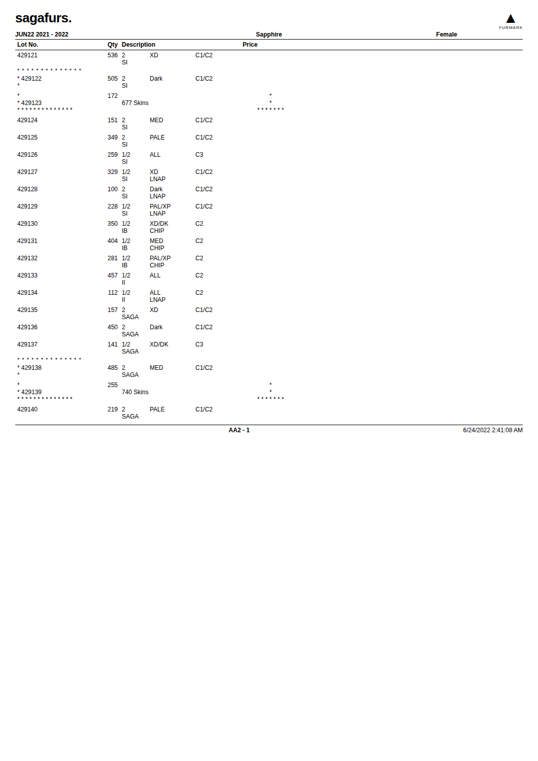sagafurs.
▲
FURMARK
JUN22 2021 - 2022
Sapphire
Female
| Lot No. | Qty | Description | Price | |
| --- | --- | --- | --- | --- |
| 429121 | 536 | 2 XD C1/C2 SI | | |
| * * * * * * * * * * * * * * | | | | |
| * 429122 * | 505 | 2 Dark C1/C2 SI | | |
| * * 429123 * * * * * * * * * * * * * * | 172 | 677 Skins | * * * * * * * * * | |
| 429124 | 151 | 2 MED C1/C2 SI | | |
| 429125 | 349 | 2 PALE C1/C2 SI | | |
| 429126 | 259 | 1/2 ALL C3 SI | | |
| 429127 | 329 | 1/2 XD C1/C2 SI LNAP | | |
| 429128 | 100 | 2 Dark C1/C2 SI LNAP | | |
| 429129 | 228 | 1/2 PAL/XP C1/C2 SI LNAP | | |
| 429130 | 350 | 1/2 XD/DK C2 IB CHIP | | |
| 429131 | 404 | 1/2 MED C2 IB CHIP | | |
| 429132 | 281 | 1/2 PAL/XP C2 IB CHIP | | |
| 429133 | 457 | 1/2 ALL C2 II | | |
| 429134 | 112 | 1/2 ALL C2 II LNAP | | |
| 429135 | 157 | 2 XD C1/C2 SAGA | | |
| 429136 | 450 | 2 Dark C1/C2 SAGA | | |
| 429137 | 141 | 1/2 XD/DK C3 SAGA | | |
| * * * * * * * * * * * * * * | | | | |
| * 429138 * | 485 | 2 MED C1/C2 SAGA | | |
| * * 429139 * * * * * * * * * * * * * * | 255 | 740 Skins | * * * * * * * * * | |
| 429140 | 219 | 2 PALE C1/C2 SAGA | | |
AA2 - 1
6/24/2022 2:41:08 AM